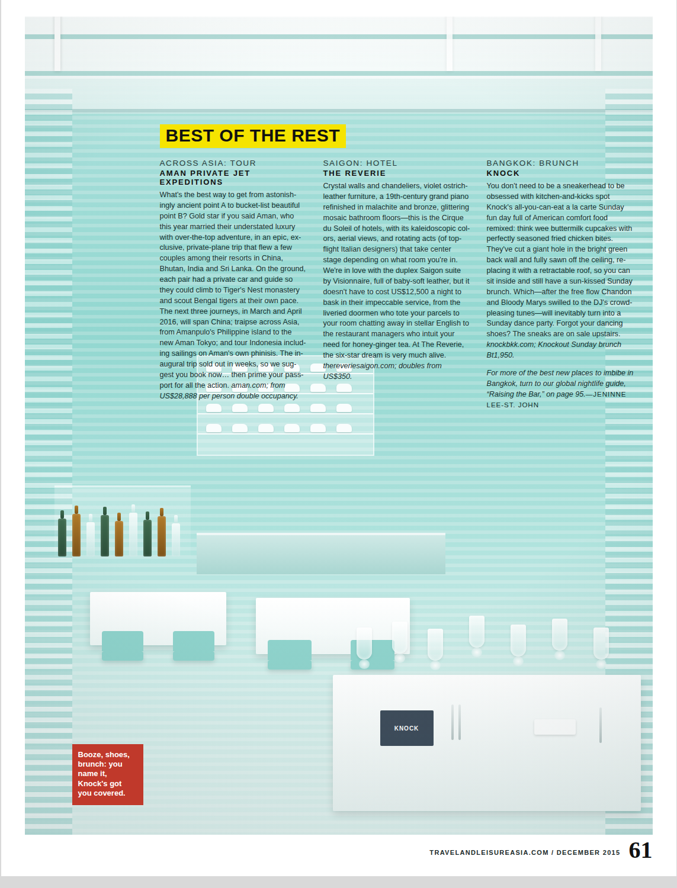KNOCK
BEST OF THE REST
Across Asia: Tour
Aman Private Jet Expeditions
What's the best way to get from astonishingly ancient point A to bucket-list beautiful point B? Gold star if you said Aman, who this year married their understated luxury with over-the-top adventure, in an epic, exclusive, private-plane trip that flew a few couples among their resorts in China, Bhutan, India and Sri Lanka. On the ground, each pair had a private car and guide so they could climb to Tiger's Nest monastery and scout Bengal tigers at their own pace. The next three journeys, in March and April 2016, will span China; traipse across Asia, from Amanpulo's Philippine island to the new Aman Tokyo; and tour Indonesia including sailings on Aman's own phinisis. The inaugural trip sold out in weeks, so we suggest you book now… then prime your passport for all the action. aman.com; from US$28,888 per person double occupancy.
Saigon: Hotel
The Reverie
Crystal walls and chandeliers, violet ostrich-leather furniture, a 19th-century grand piano refinished in malachite and bronze, glittering mosaic bathroom floors—this is the Cirque du Soleil of hotels, with its kaleidoscopic colors, aerial views, and rotating acts (of top-flight Italian designers) that take center stage depending on what room you're in. We're in love with the duplex Saigon suite by Visionnaire, full of baby-soft leather, but it doesn't have to cost US$12,500 a night to bask in their impeccable service, from the liveried doormen who tote your parcels to your room chatting away in stellar English to the restaurant managers who intuit your need for honey-ginger tea. At The Reverie, the six-star dream is very much alive. thereveriesaigon.com; doubles from US$350.
Bangkok: Brunch
Knock
You don't need to be a sneakerhead to be obsessed with kitchen-and-kicks spot Knock's all-you-can-eat a la carte Sunday fun day full of American comfort food remixed: think wee buttermilk cupcakes with perfectly seasoned fried chicken bites. They've cut a giant hole in the bright green back wall and fully sawn off the ceiling, replacing it with a retractable roof, so you can sit inside and still have a sun-kissed Sunday brunch. Which—after the free flow Chandon and Bloody Marys swilled to the DJ's crowd-pleasing tunes—will inevitably turn into a Sunday dance party. Forgot your dancing shoes? The sneaks are on sale upstairs. knockbkk.com; Knockout Sunday brunch Bt1,950.
For more of the best new places to imbibe in Bangkok, turn to our global nightlife guide, “Raising the Bar,” on page 95.—JENINNE LEE-ST. JOHN
Booze, shoes, brunch: you name it, Knock's got you covered.
TRAVELANDLEISUREASIA.COM / DECEMBER 2015
61